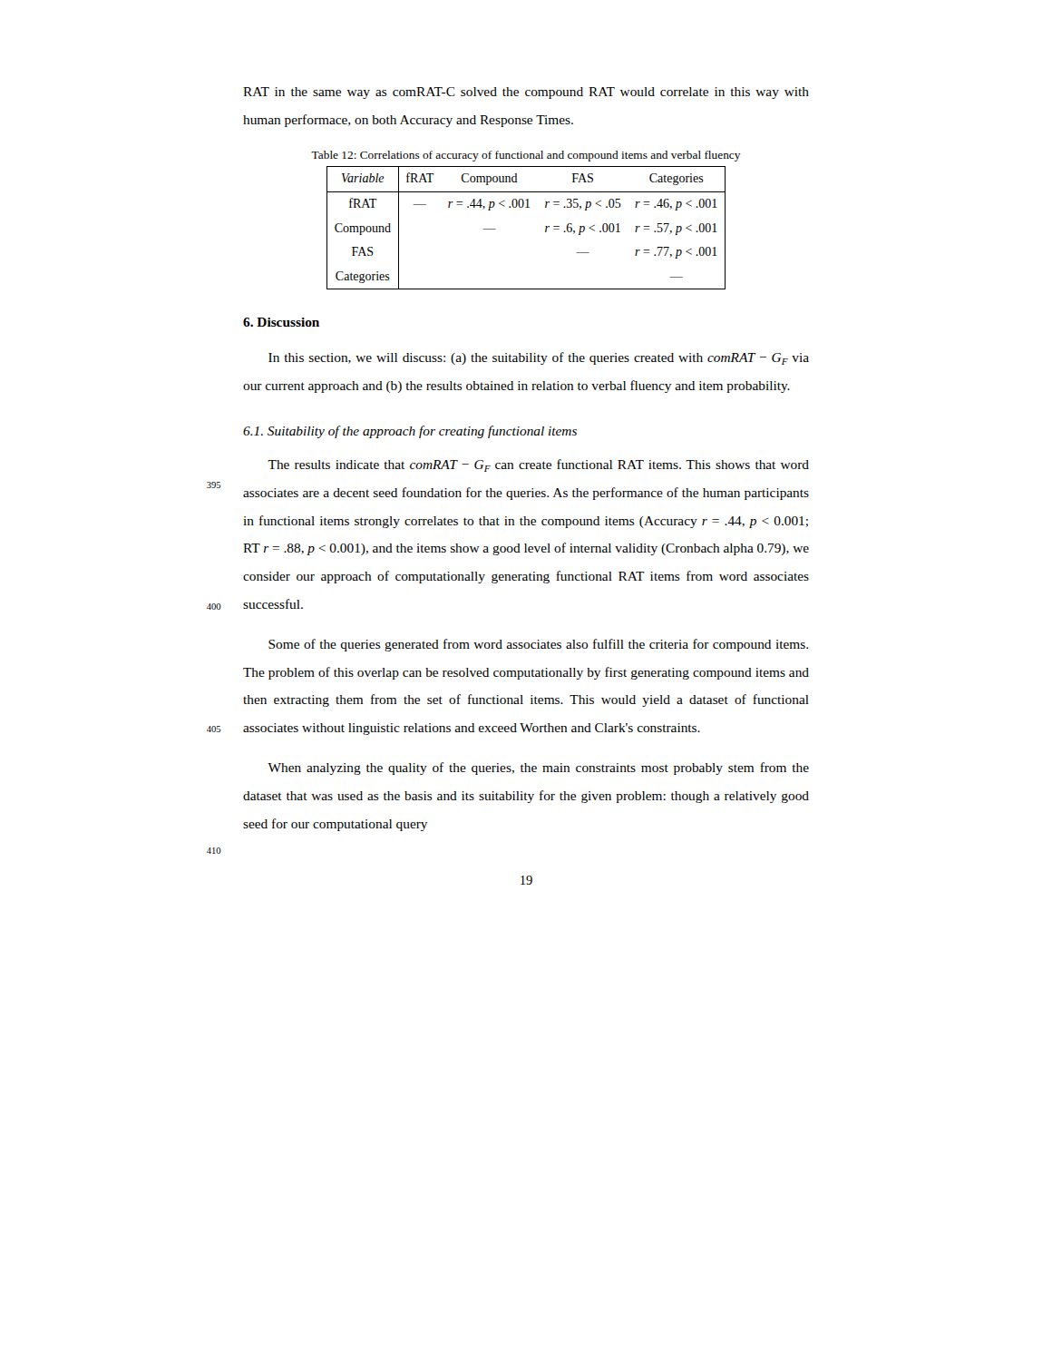RAT in the same way as comRAT-C solved the compound RAT would correlate in this way with human performace, on both Accuracy and Response Times.
Table 12: Correlations of accuracy of functional and compound items and verbal fluency
| Variable | fRAT | Compound | FAS | Categories |
| --- | --- | --- | --- | --- |
| fRAT | — | r = .44, p < .001 | r = .35, p < .05 | r = .46, p < .001 |
| Compound | | — | r = .6, p < .001 | r = .57, p < .001 |
| FAS | | | — | r = .77, p < .001 |
| Categories | | | | — |
6. Discussion
In this section, we will discuss: (a) the suitability of the queries created with comRAT − GF via our current approach and (b) the results obtained in relation to verbal fluency and item probability.
6.1. Suitability of the approach for creating functional items
The results indicate that comRAT − GF can create functional RAT items. This shows that word associates are a decent seed foundation for the queries. As the performance of the human participants in functional items strongly correlates to that in the compound items (Accuracy r = .44, p < 0.001; RT r = .88, p < 0.001), and the items show a good level of internal validity (Cronbach alpha 0.79), we consider our approach of computationally generating functional RAT items from word associates successful.
Some of the queries generated from word associates also fulfill the criteria for compound items. The problem of this overlap can be resolved computationally by first generating compound items and then extracting them from the set of functional items. This would yield a dataset of functional associates without linguistic relations and exceed Worthen and Clark's constraints.
When analyzing the quality of the queries, the main constraints most probably stem from the dataset that was used as the basis and its suitability for the given problem: though a relatively good seed for our computational query
19
395
400
405
410